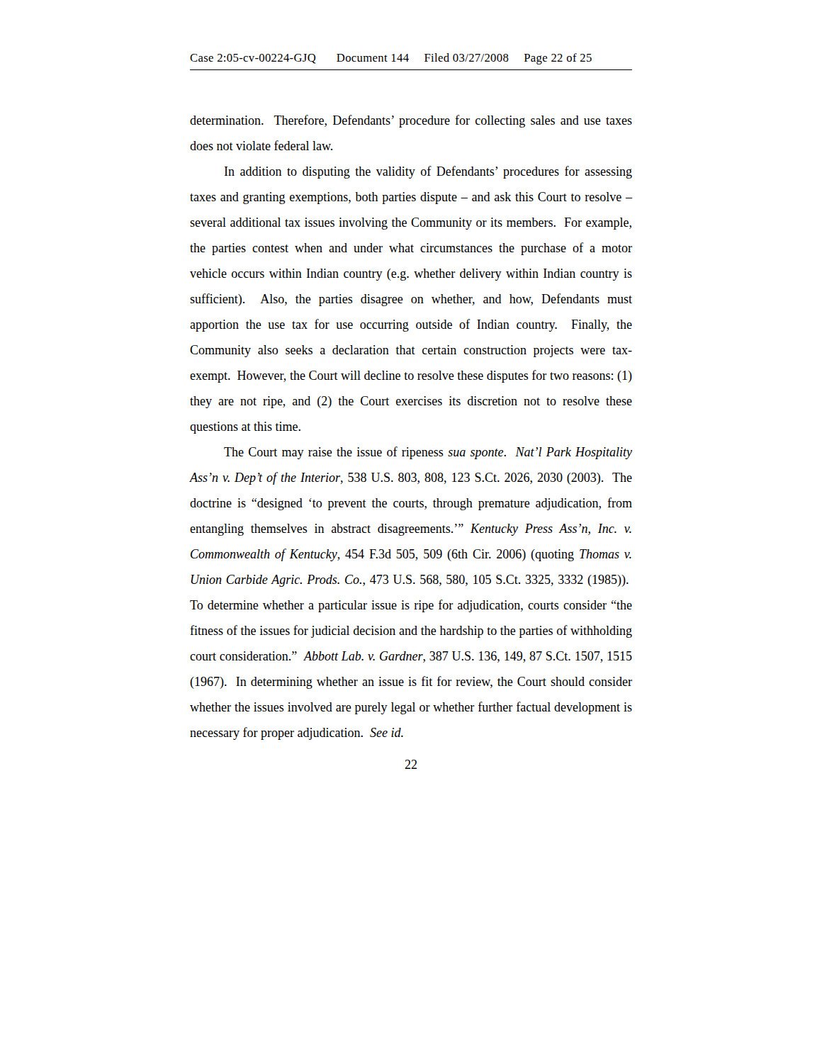Case 2:05-cv-00224-GJQ Document 144 Filed 03/27/2008 Page 22 of 25
determination. Therefore, Defendants’ procedure for collecting sales and use taxes does not violate federal law.
In addition to disputing the validity of Defendants’ procedures for assessing taxes and granting exemptions, both parties dispute – and ask this Court to resolve – several additional tax issues involving the Community or its members. For example, the parties contest when and under what circumstances the purchase of a motor vehicle occurs within Indian country (e.g. whether delivery within Indian country is sufficient). Also, the parties disagree on whether, and how, Defendants must apportion the use tax for use occurring outside of Indian country. Finally, the Community also seeks a declaration that certain construction projects were tax-exempt. However, the Court will decline to resolve these disputes for two reasons: (1) they are not ripe, and (2) the Court exercises its discretion not to resolve these questions at this time.
The Court may raise the issue of ripeness sua sponte. Nat’l Park Hospitality Ass’n v. Dep’t of the Interior, 538 U.S. 803, 808, 123 S.Ct. 2026, 2030 (2003). The doctrine is “designed ‘to prevent the courts, through premature adjudication, from entangling themselves in abstract disagreements.’” Kentucky Press Ass’n, Inc. v. Commonwealth of Kentucky, 454 F.3d 505, 509 (6th Cir. 2006) (quoting Thomas v. Union Carbide Agric. Prods. Co., 473 U.S. 568, 580, 105 S.Ct. 3325, 3332 (1985)). To determine whether a particular issue is ripe for adjudication, courts consider “the fitness of the issues for judicial decision and the hardship to the parties of withholding court consideration.” Abbott Lab. v. Gardner, 387 U.S. 136, 149, 87 S.Ct. 1507, 1515 (1967). In determining whether an issue is fit for review, the Court should consider whether the issues involved are purely legal or whether further factual development is necessary for proper adjudication. See id.
22